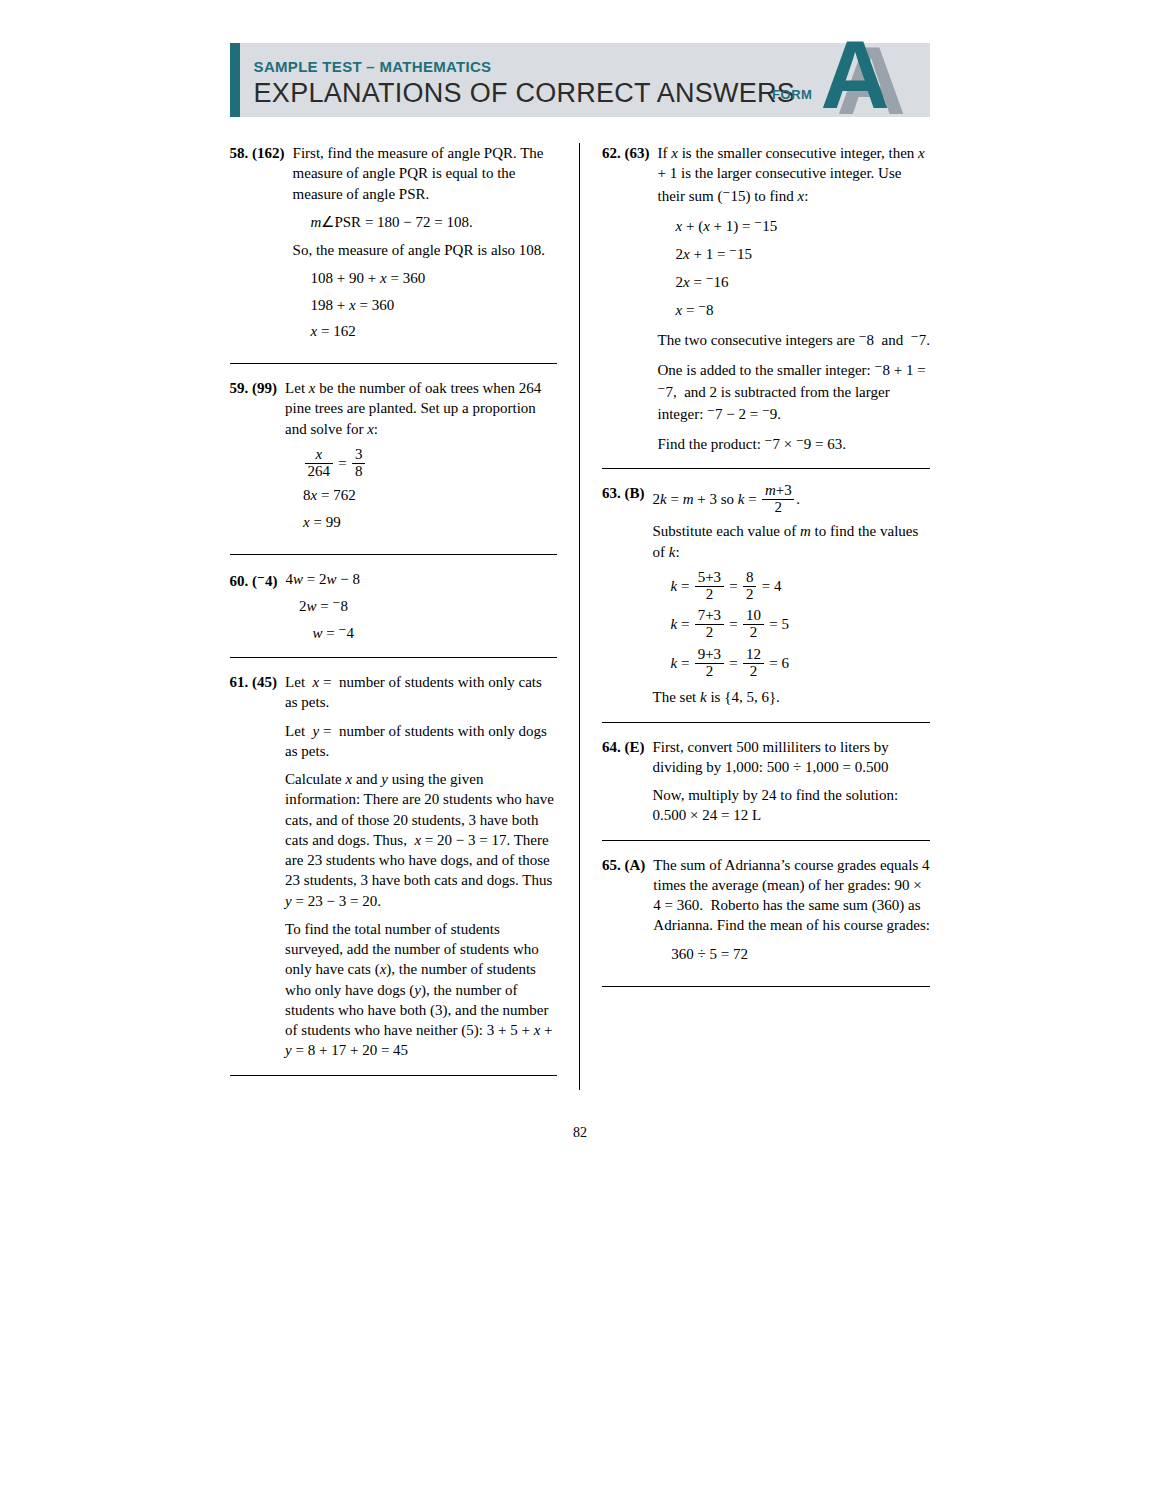SAMPLE TEST – MATHEMATICS
EXPLANATIONS OF CORRECT ANSWERS
FORM
A A
58. (162)
First, find the measure of angle PQR. The measure of angle PQR is equal to the measure of angle PSR.
m∠PSR = 180 − 72 = 108.
So, the measure of angle PQR is also 108.
108 + 90 + x = 360
198 + x = 360
x = 162
59. (99)
Let x be the number of oak trees when 264 pine trees are planted. Set up a proportion and solve for x:
x 264 = 38
8x = 762
x = 99
60. (−4)
4w = 2w − 8
2w = −8
w = −4
61. (45)
Let x = number of students with only cats as pets.
Let y = number of students with only dogs as pets.
Calculate x and y using the given information: There are 20 students who have cats, and of those 20 students, 3 have both cats and dogs. Thus, x = 20 − 3 = 17. There are 23 students who have dogs, and of those 23 students, 3 have both cats and dogs. Thus y = 23 − 3 = 20.
To find the total number of students surveyed, add the number of students who only have cats (x), the number of students who only have dogs (y), the number of students who have both (3), and the number of students who have neither (5): 3 + 5 + x + y = 8 + 17 + 20 = 45
62. (63)
If x is the smaller consecutive integer, then x + 1 is the larger consecutive integer. Use their sum (−15) to find x:
x + (x + 1) = −15
2x + 1 = −15
2x = −16
x = −8
The two consecutive integers are −8 and −7.
One is added to the smaller integer: −8 + 1 = −7, and 2 is subtracted from the larger integer: −7 − 2 = −9.
Find the product: −7 × −9 = 63.
63. (B)
2k = m + 3 so k = m+32.
Substitute each value of m to find the values of k:
k = 5+32 = 82 = 4
k = 7+32 = 102 = 5
k = 9+32 = 122 = 6
The set k is {4, 5, 6}.
64. (E)
First, convert 500 milliliters to liters by dividing by 1,000: 500 ÷ 1,000 = 0.500
Now, multiply by 24 to find the solution: 0.500 × 24 = 12 L
65. (A)
The sum of Adrianna’s course grades equals 4 times the average (mean) of her grades: 90 × 4 = 360. Roberto has the same sum (360) as Adrianna. Find the mean of his course grades:
360 ÷ 5 = 72
82